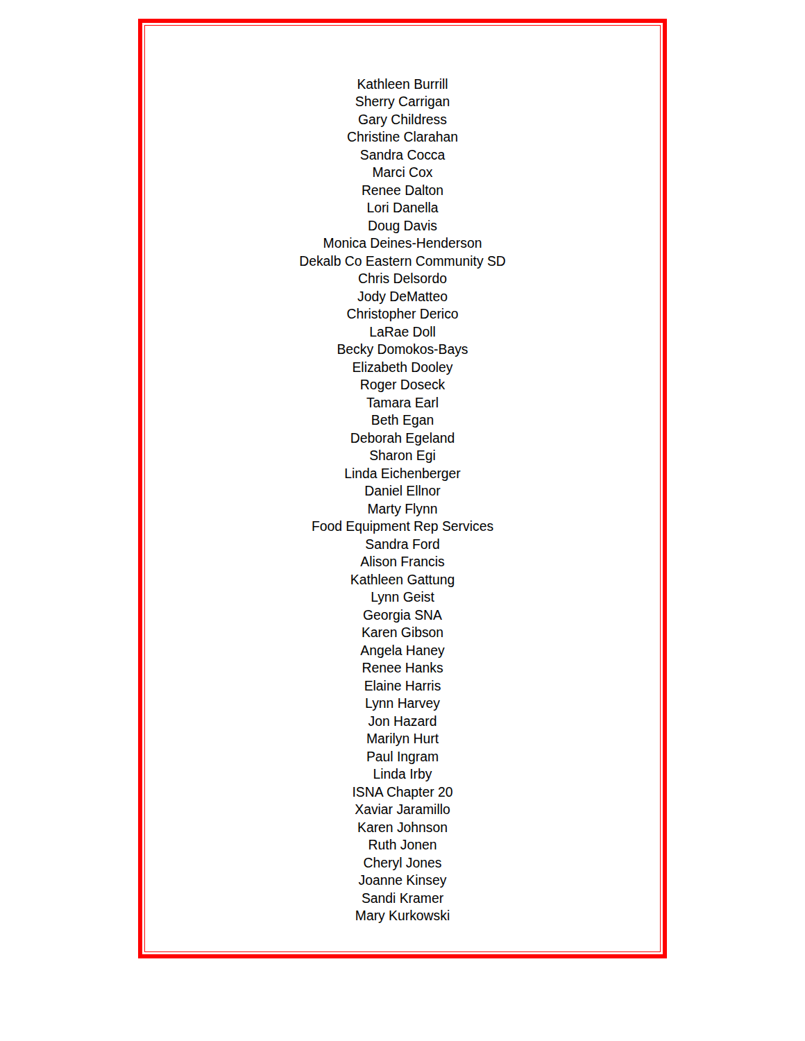Kathleen Burrill
Sherry Carrigan
Gary Childress
Christine Clarahan
Sandra Cocca
Marci Cox
Renee Dalton
Lori Danella
Doug Davis
Monica Deines-Henderson
Dekalb Co Eastern Community SD
Chris Delsordo
Jody DeMatteo
Christopher Derico
LaRae Doll
Becky Domokos-Bays
Elizabeth Dooley
Roger Doseck
Tamara Earl
Beth Egan
Deborah Egeland
Sharon Egi
Linda Eichenberger
Daniel Ellnor
Marty Flynn
Food Equipment Rep Services
Sandra Ford
Alison Francis
Kathleen Gattung
Lynn Geist
Georgia SNA
Karen Gibson
Angela Haney
Renee Hanks
Elaine Harris
Lynn Harvey
Jon Hazard
Marilyn Hurt
Paul Ingram
Linda Irby
ISNA Chapter 20
Xaviar Jaramillo
Karen Johnson
Ruth Jonen
Cheryl Jones
Joanne Kinsey
Sandi Kramer
Mary Kurkowski